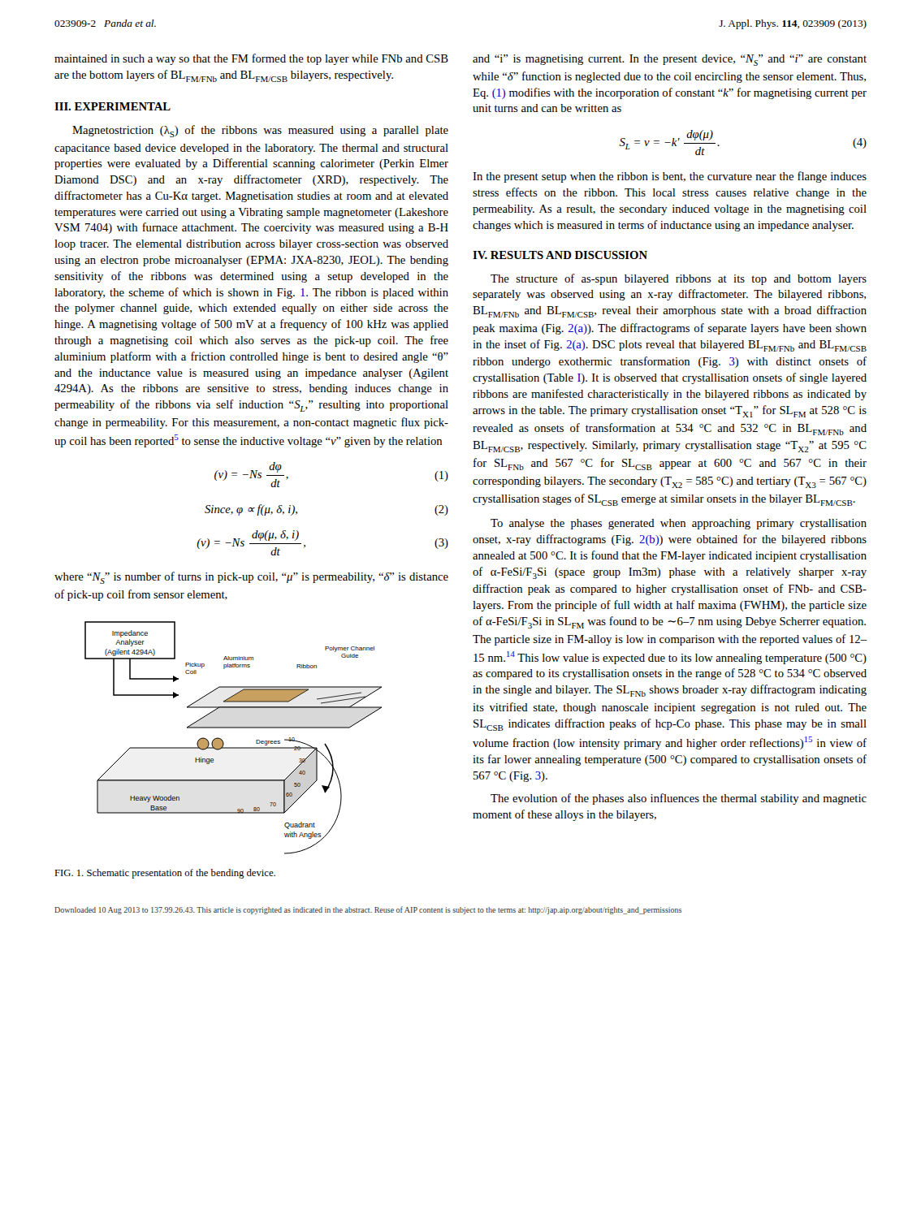023909-2 Panda et al.
J. Appl. Phys. 114, 023909 (2013)
maintained in such a way so that the FM formed the top layer while FNb and CSB are the bottom layers of BLFM/FNb and BLFM/CSB bilayers, respectively.
III. EXPERIMENTAL
Magnetostriction (λS) of the ribbons was measured using a parallel plate capacitance based device developed in the laboratory. The thermal and structural properties were evaluated by a Differential scanning calorimeter (Perkin Elmer Diamond DSC) and an x-ray diffractometer (XRD), respectively. The diffractometer has a Cu-Kα target. Magnetisation studies at room and at elevated temperatures were carried out using a Vibrating sample magnetometer (Lakeshore VSM 7404) with furnace attachment. The coercivity was measured using a B-H loop tracer. The elemental distribution across bilayer cross-section was observed using an electron probe microanalyser (EPMA: JXA-8230, JEOL). The bending sensitivity of the ribbons was determined using a setup developed in the laboratory, the scheme of which is shown in Fig. 1. The ribbon is placed within the polymer channel guide, which extended equally on either side across the hinge. A magnetising voltage of 500 mV at a frequency of 100 kHz was applied through a magnetising coil which also serves as the pick-up coil. The free aluminium platform with a friction controlled hinge is bent to desired angle “θ” and the inductance value is measured using an impedance analyser (Agilent 4294A). As the ribbons are sensitive to stress, bending induces change in permeability of the ribbons via self induction “SL,” resulting into proportional change in permeability. For this measurement, a non-contact magnetic flux pick-up coil has been reported5 to sense the inductive voltage “v” given by the relation
(v) = −Ns dφ dt,
(1)
Since, φ ∝ f(μ, δ, i),
(2)
(v) = −Ns dφ(μ, δ, i) dt,
(3)
where “NS” is number of turns in pick-up coil, “μ” is permeability, “δ” is distance of pick-up coil from sensor element,
Impedance Analyser (Agilent 4294A) Pickup Coil Aluminium platforms Polymer Channel Guide Ribbon Heavy Wooden Base Hinge Degrees 10 20 30 40 50 60 70 80 90 Quadrant with Angles
FIG. 1. Schematic presentation of the bending device.
and “i” is magnetising current. In the present device, “NS” and “i” are constant while “δ” function is neglected due to the coil encircling the sensor element. Thus, Eq. (1) modifies with the incorporation of constant “k” for magnetising current per unit turns and can be written as
SL = v = −k′ dφ(μ) dt.
(4)
In the present setup when the ribbon is bent, the curvature near the flange induces stress effects on the ribbon. This local stress causes relative change in the permeability. As a result, the secondary induced voltage in the magnetising coil changes which is measured in terms of inductance using an impedance analyser.
IV. RESULTS AND DISCUSSION
The structure of as-spun bilayered ribbons at its top and bottom layers separately was observed using an x-ray diffractometer. The bilayered ribbons, BLFM/FNb and BLFM/CSB, reveal their amorphous state with a broad diffraction peak maxima (Fig. 2(a)). The diffractograms of separate layers have been shown in the inset of Fig. 2(a). DSC plots reveal that bilayered BLFM/FNb and BLFM/CSB ribbon undergo exothermic transformation (Fig. 3) with distinct onsets of crystallisation (Table I). It is observed that crystallisation onsets of single layered ribbons are manifested characteristically in the bilayered ribbons as indicated by arrows in the table. The primary crystallisation onset “TX1” for SLFM at 528 °C is revealed as onsets of transformation at 534 °C and 532 °C in BLFM/FNb and BLFM/CSB, respectively. Similarly, primary crystallisation stage “TX2” at 595 °C for SLFNb and 567 °C for SLCSB appear at 600 °C and 567 °C in their corresponding bilayers. The secondary (TX2 = 585 °C) and tertiary (TX3 = 567 °C) crystallisation stages of SLCSB emerge at similar onsets in the bilayer BLFM/CSB.
To analyse the phases generated when approaching primary crystallisation onset, x-ray diffractograms (Fig. 2(b)) were obtained for the bilayered ribbons annealed at 500 °C. It is found that the FM-layer indicated incipient crystallisation of α-FeSi/F3Si (space group Im3m) phase with a relatively sharper x-ray diffraction peak as compared to higher crystallisation onset of FNb- and CSB-layers. From the principle of full width at half maxima (FWHM), the particle size of α-FeSi/F3Si in SLFM was found to be ∼6–7 nm using Debye Scherrer equation. The particle size in FM-alloy is low in comparison with the reported values of 12–15 nm.14 This low value is expected due to its low annealing temperature (500 °C) as compared to its crystallisation onsets in the range of 528 °C to 534 °C observed in the single and bilayer. The SLFNb shows broader x-ray diffractogram indicating its vitrified state, though nanoscale incipient segregation is not ruled out. The SLCSB indicates diffraction peaks of hcp-Co phase. This phase may be in small volume fraction (low intensity primary and higher order reflections)15 in view of its far lower annealing temperature (500 °C) compared to crystallisation onsets of 567 °C (Fig. 3).
The evolution of the phases also influences the thermal stability and magnetic moment of these alloys in the bilayers,
Downloaded 10 Aug 2013 to 137.99.26.43. This article is copyrighted as indicated in the abstract. Reuse of AIP content is subject to the terms at: http://jap.aip.org/about/rights_and_permissions